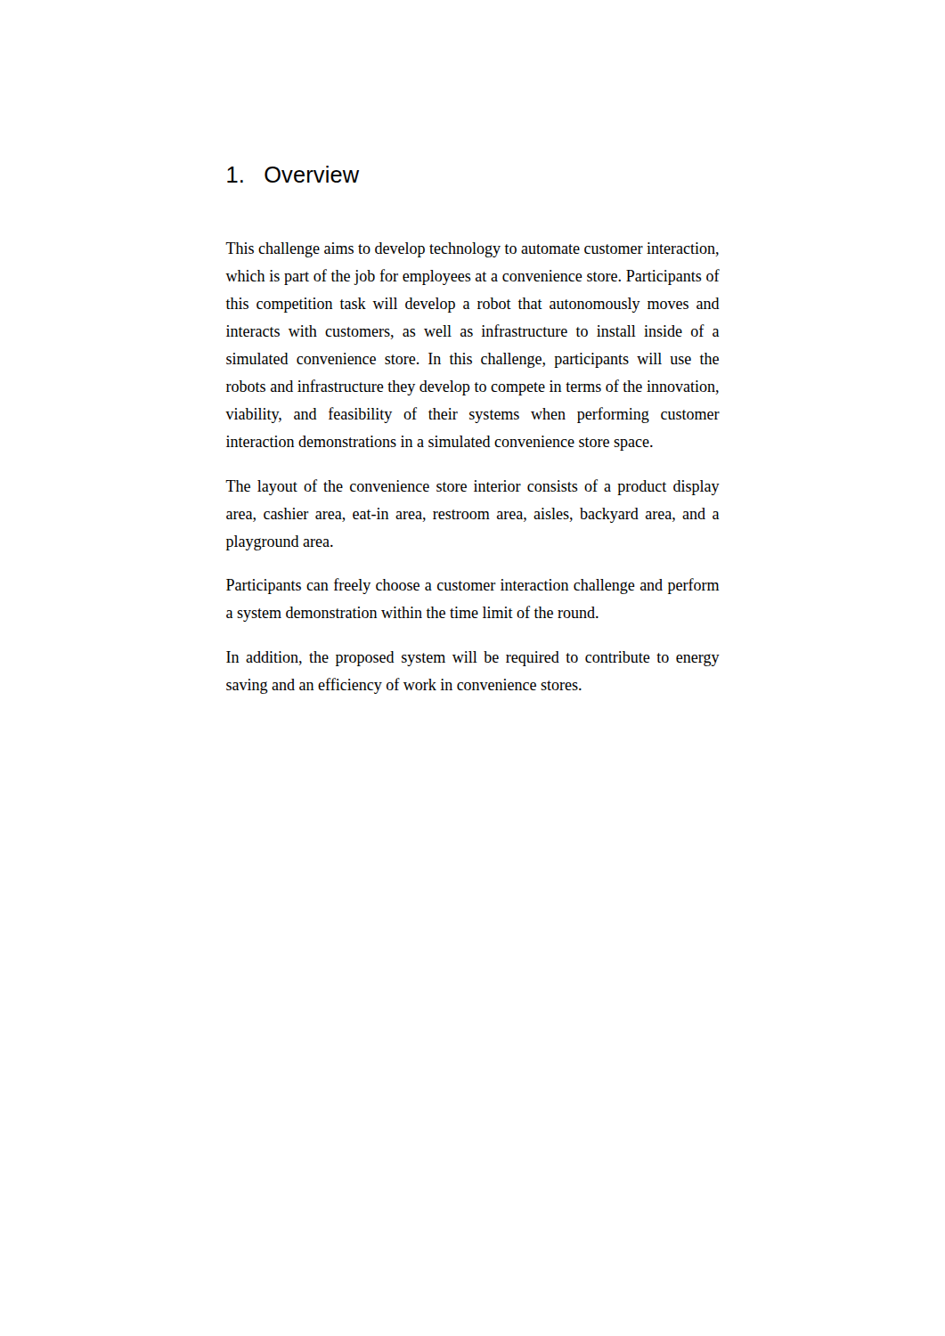1. Overview
This challenge aims to develop technology to automate customer interaction, which is part of the job for employees at a convenience store. Participants of this competition task will develop a robot that autonomously moves and interacts with customers, as well as infrastructure to install inside of a simulated convenience store. In this challenge, participants will use the robots and infrastructure they develop to compete in terms of the innovation, viability, and feasibility of their systems when performing customer interaction demonstrations in a simulated convenience store space.
The layout of the convenience store interior consists of a product display area, cashier area, eat-in area, restroom area, aisles, backyard area, and a playground area.
Participants can freely choose a customer interaction challenge and perform a system demonstration within the time limit of the round.
In addition, the proposed system will be required to contribute to energy saving and an efficiency of work in convenience stores.